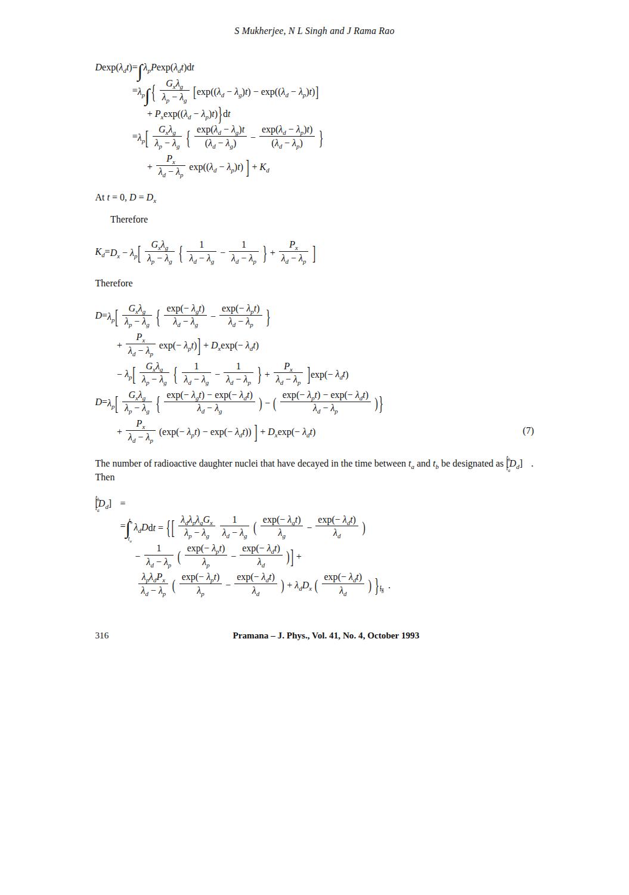S Mukherjee, N L Singh and J Rama Rao
| D exp ( λ d t ) | = | ∫ λ p P exp ( λ d t ) d t | |
| | = | λ p ∫ { G x λ g λ p − λ g [ exp (( λ d − λ g ) t ) − exp (( λ d − λ p ) t ) ] | |
| | | + P x exp (( λ d − λ p ) t ) } d t | |
| | = | λ p [ G x λ g λ p − λ g { exp ( λ d − λ g ) t ( λ d − λ g ) − exp ( λ d − λ p ) t ) ( λ d − λ p ) } | |
| | | + P x λ d − λ p exp (( λ d − λ p ) t ) ] + K d | |
At t = 0, D = Dx
Therefore
| K d | = | D x − λ p [ G x λ g λ p − λ g { 1 λ d − λ g − 1 λ d − λ p } + P x λ d − λ p ] | |
Therefore
| D | = | λ p [ G x λ g λ p − λ g { exp (− λ g t ) λ d − λ g − exp (− λ p t ) λ d − λ p } | |
| | | + P x λ d − λ p exp (− λ p t ) ] + D x exp (− λ d t ) | |
| | | − λ p [ G x λ g λ p − λ g { 1 λ d − λ g − 1 λ d − λ p } + P x λ d − λ p ] exp (− λ d t ) | |
| D | = | λ p [ G x λ g λ p − λ g { exp (− λ g t ) − exp (− λ d t ) λ d − λ g ) − ( exp (− λ p t ) − exp (− λ d t ) λ d − λ p ) } | |
| | | + P x λ d − λ p ( exp (− λ p t ) − exp (− λ d t )) ] + D x exp (− λ d t ) | (7) |
The number of radioactive daughter nuclei that have decayed in the time between ta and tb be designated as [Dd]tb ta. Then
| [ D d ] t b t a | = | | |
| | = | ∫ t b t a λ d D d t = { [ λ d λ p λ g G x λ p − λ g 1 λ d − λ g ( exp (− λ g t ) λ g − exp (− λ d t ) λ d ) | |
| | | − 1 λ d − λ p ( exp (− λ p t ) λ p − exp (− λ d t ) λ d ) ] + | |
| | | λ p λ d P x λ d − λ p ( exp (− λ p t ) λ p − exp (− λ d t ) λ d ) + λ d D x ( exp (− λ d t ) λ d ) } t b t a . | |
316 Pramana – J. Phys., Vol. 41, No. 4, October 1993